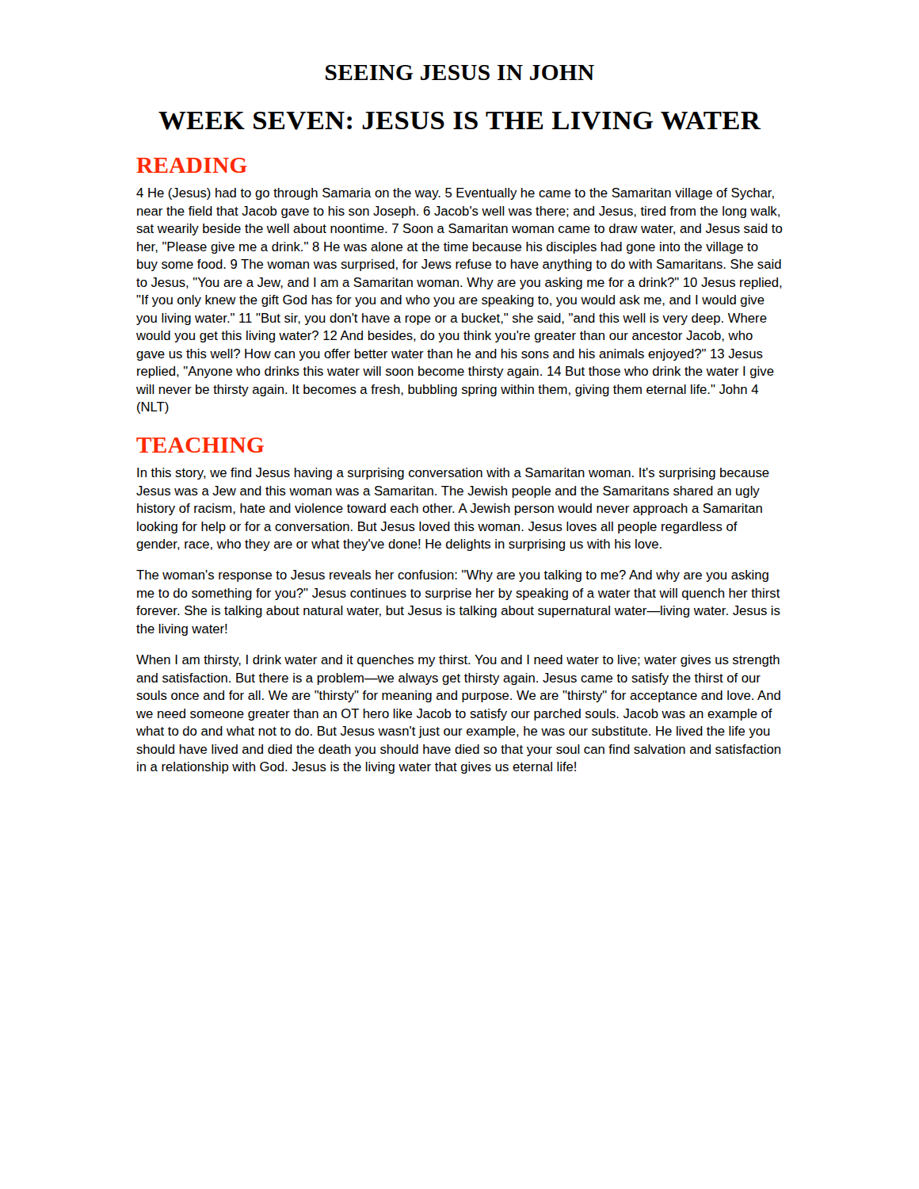SEEING JESUS IN JOHN
WEEK SEVEN: JESUS IS THE LIVING WATER
READING
4 He (Jesus) had to go through Samaria on the way. 5 Eventually he came to the Samaritan village of Sychar, near the field that Jacob gave to his son Joseph. 6 Jacob's well was there; and Jesus, tired from the long walk, sat wearily beside the well about noontime. 7 Soon a Samaritan woman came to draw water, and Jesus said to her, "Please give me a drink." 8 He was alone at the time because his disciples had gone into the village to buy some food. 9 The woman was surprised, for Jews refuse to have anything to do with Samaritans. She said to Jesus, "You are a Jew, and I am a Samaritan woman. Why are you asking me for a drink?" 10 Jesus replied, "If you only knew the gift God has for you and who you are speaking to, you would ask me, and I would give you living water." 11 "But sir, you don't have a rope or a bucket," she said, "and this well is very deep. Where would you get this living water? 12 And besides, do you think you're greater than our ancestor Jacob, who gave us this well? How can you offer better water than he and his sons and his animals enjoyed?" 13 Jesus replied, "Anyone who drinks this water will soon become thirsty again. 14 But those who drink the water I give will never be thirsty again. It becomes a fresh, bubbling spring within them, giving them eternal life." John 4 (NLT)
TEACHING
In this story, we find Jesus having a surprising conversation with a Samaritan woman. It's surprising because Jesus was a Jew and this woman was a Samaritan. The Jewish people and the Samaritans shared an ugly history of racism, hate and violence toward each other. A Jewish person would never approach a Samaritan looking for help or for a conversation. But Jesus loved this woman. Jesus loves all people regardless of gender, race, who they are or what they've done! He delights in surprising us with his love.
The woman's response to Jesus reveals her confusion: "Why are you talking to me? And why are you asking me to do something for you?" Jesus continues to surprise her by speaking of a water that will quench her thirst forever. She is talking about natural water, but Jesus is talking about supernatural water—living water. Jesus is the living water!
When I am thirsty, I drink water and it quenches my thirst. You and I need water to live; water gives us strength and satisfaction. But there is a problem—we always get thirsty again. Jesus came to satisfy the thirst of our souls once and for all. We are "thirsty" for meaning and purpose. We are "thirsty" for acceptance and love. And we need someone greater than an OT hero like Jacob to satisfy our parched souls. Jacob was an example of what to do and what not to do. But Jesus wasn't just our example, he was our substitute. He lived the life you should have lived and died the death you should have died so that your soul can find salvation and satisfaction in a relationship with God. Jesus is the living water that gives us eternal life!